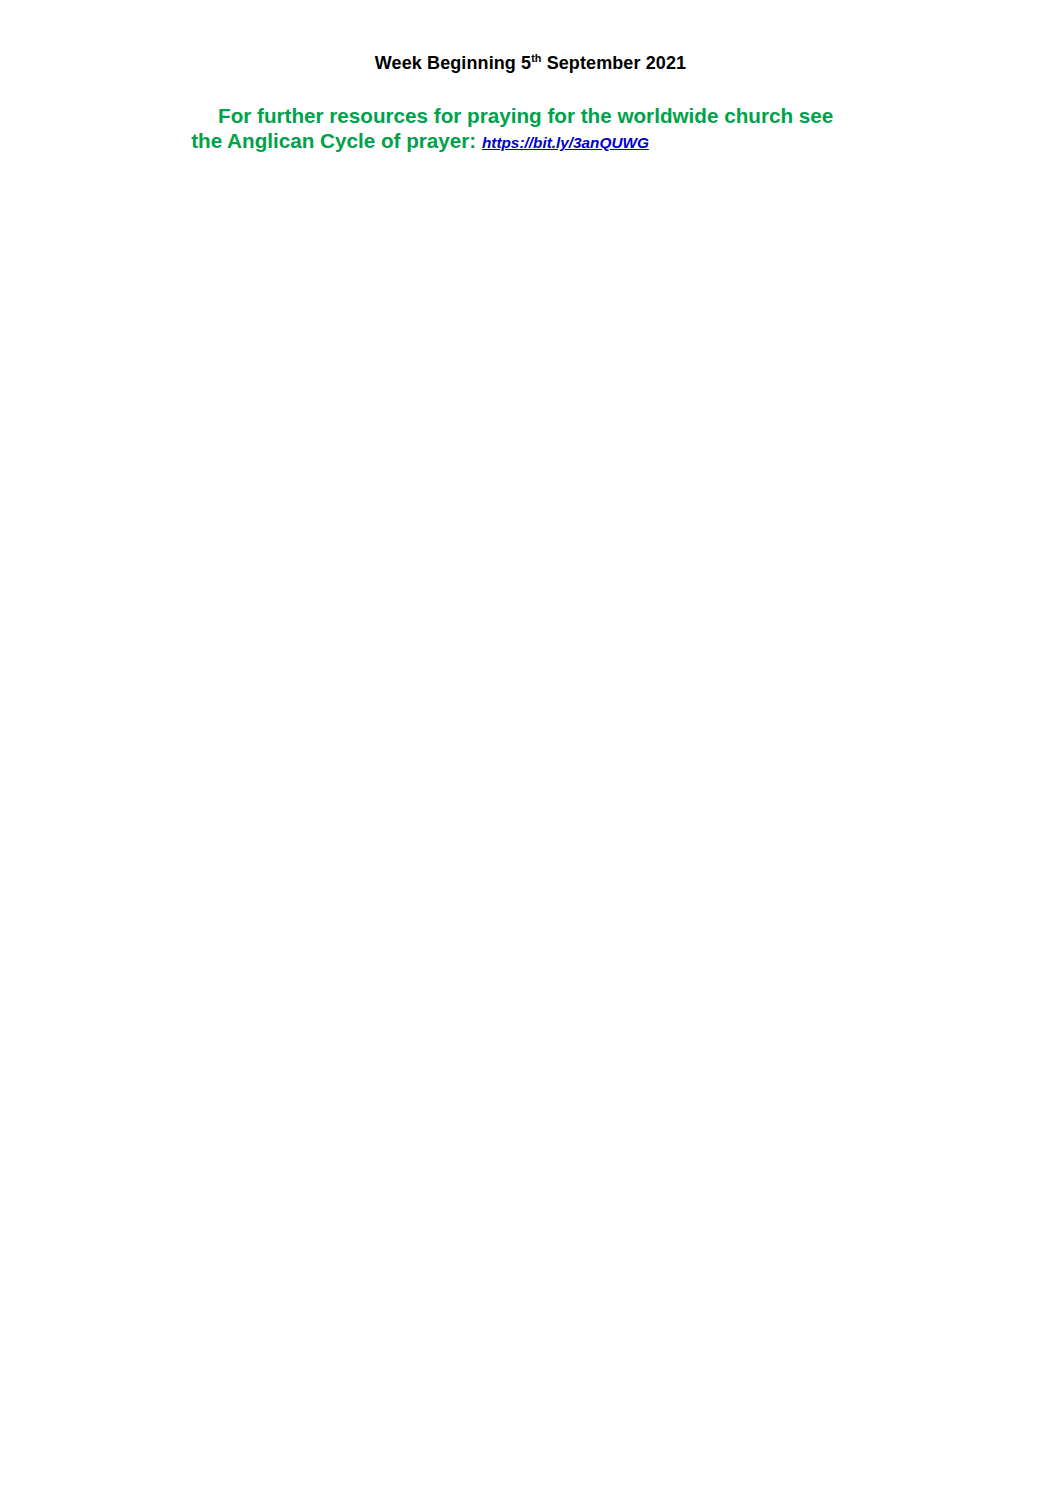Week Beginning 5th September 2021
For further resources for praying for the worldwide church see the Anglican Cycle of prayer: https://bit.ly/3anQUWG